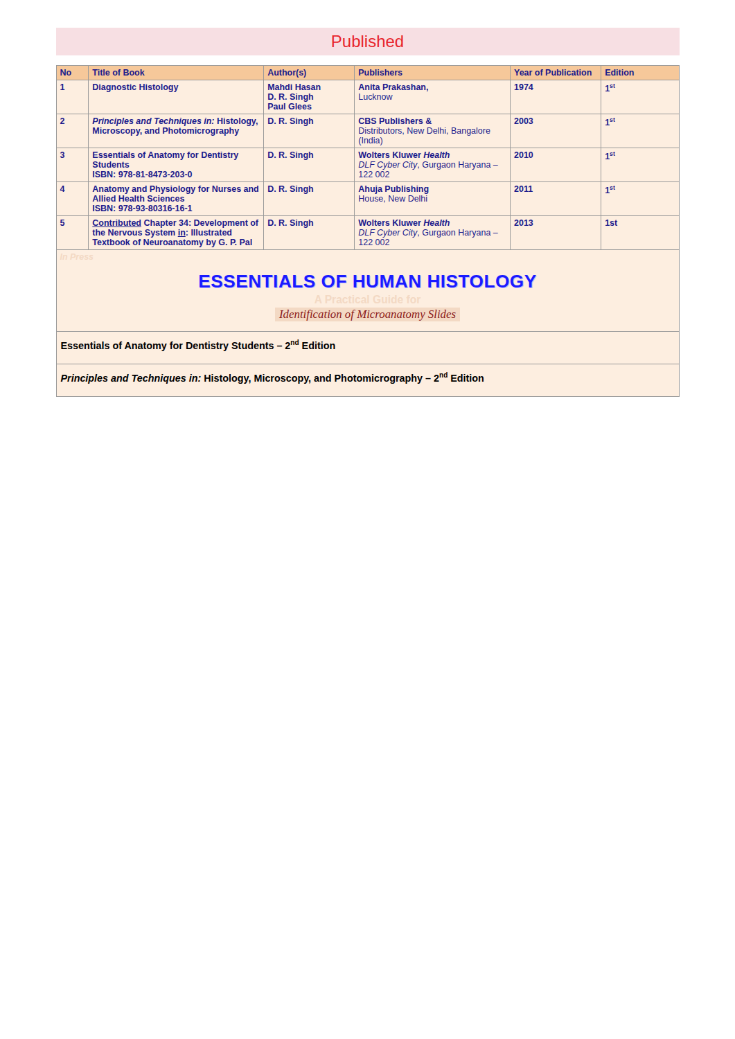Published
| No | Title of Book | Author(s) | Publishers | Year of Publication | Edition |
| --- | --- | --- | --- | --- | --- |
| 1 | Diagnostic Histology | Mahdi Hasan D. R. Singh Paul Glees | Anita Prakashan, Lucknow | 1974 | 1 st |
| 2 | Principles and Techniques in: Histology, Microscopy, and Photomicrography | D. R. Singh | CBS Publishers & Distributors, New Delhi, Bangalore (India) | 2003 | 1 st |
| 3 | Essentials of Anatomy for Dentistry Students ISBN: 978-81-8473-203-0 | D. R. Singh | Wolters Kluwer Health DLF Cyber City , Gurgaon Haryana – 122 002 | 2010 | 1 st |
| 4 | Anatomy and Physiology for Nurses and Allied Health Sciences ISBN: 978-93-80316-16-1 | D. R. Singh | Ahuja Publishing House, New Delhi | 2011 | 1 st |
| 5 | Contributed Chapter 34: Development of the Nervous System in : Illustrated Textbook of Neuroanatomy by G. P. Pal | D. R. Singh | Wolters Kluwer Health DLF Cyber City , Gurgaon Haryana – 122 002 | 2013 | 1st |
| In Press |
| ESSENTIALS OF HUMAN HISTOLOGY A Practical Guide for Identification of Microanatomy Slides |
| Essentials of Anatomy for Dentistry Students – 2 nd Edition |
| Principles and Techniques in: Histology, Microscopy, and Photomicrography – 2 nd Edition |